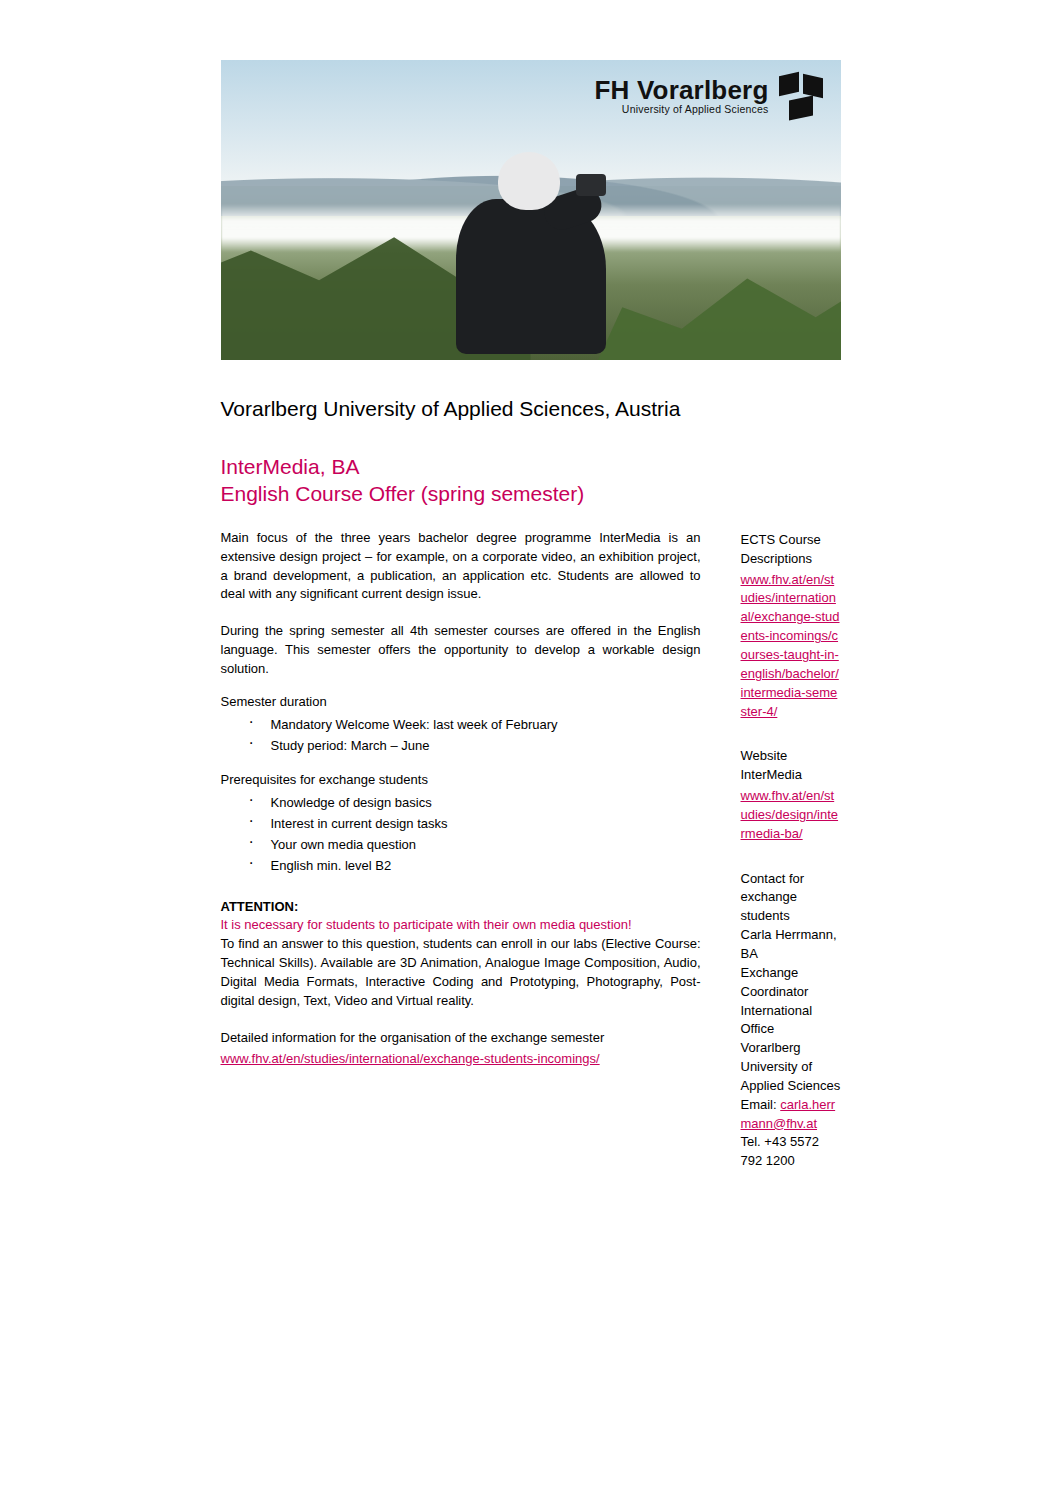FH Vorarlberg
University of Applied Sciences
Vorarlberg University of Applied Sciences, Austria
InterMedia, BA
English Course Offer (spring semester)
Main focus of the three years bachelor degree programme InterMedia is an extensive design project – for example, on a corporate video, an exhibition project, a brand development, a publication, an application etc. Students are allowed to deal with any significant current design issue.
During the spring semester all 4th semester courses are offered in the English language. This semester offers the opportunity to develop a workable design solution.
Semester duration
Mandatory Welcome Week: last week of February
Study period: March – June
Prerequisites for exchange students
Knowledge of design basics
Interest in current design tasks
Your own media question
English min. level B2
ATTENTION:
It is necessary for students to participate with their own media question!
To find an answer to this question, students can enroll in our labs (Elective Course: Technical Skills). Available are 3D Animation, Analogue Image Composition, Audio, Digital Media Formats, Interactive Coding and Prototyping, Photography, Post-digital design, Text, Video and Virtual reality.
Detailed information for the organisation of the exchange semester
www.fhv.at/en/studies/international/exchange-students-incomings/
ECTS Course Descriptions
www.fhv.at/en/studies/international/exchange-students-incomings/courses-taught-in-english/bachelor/intermedia-semester-4/
Website InterMedia
www.fhv.at/en/studies/design/intermedia-ba/
Contact for exchange students
Carla Herrmann, BA
Exchange Coordinator
International Office
Vorarlberg University of
Applied Sciences
Email: carla.herrmann@fhv.at
Tel. +43 5572 792 1200